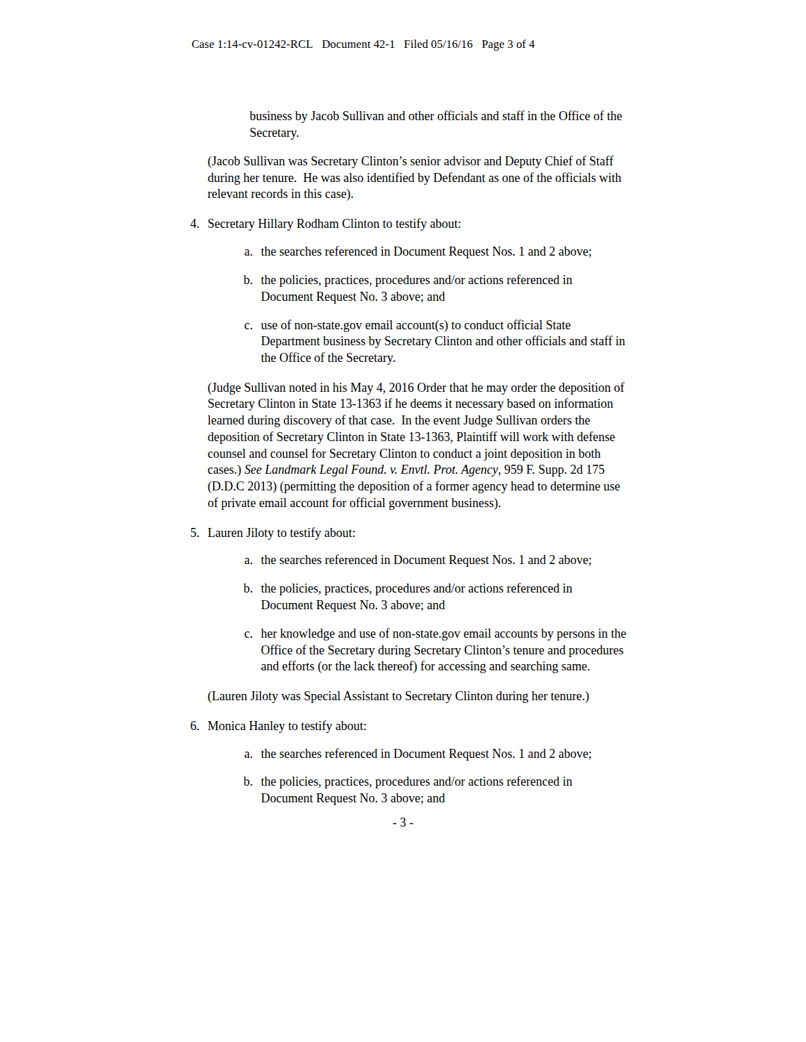Case 1:14-cv-01242-RCL Document 42-1 Filed 05/16/16 Page 3 of 4
business by Jacob Sullivan and other officials and staff in the Office of the Secretary.
(Jacob Sullivan was Secretary Clinton’s senior advisor and Deputy Chief of Staff during her tenure. He was also identified by Defendant as one of the officials with relevant records in this case).
4. Secretary Hillary Rodham Clinton to testify about:
a. the searches referenced in Document Request Nos. 1 and 2 above;
b. the policies, practices, procedures and/or actions referenced in Document Request No. 3 above; and
c. use of non-state.gov email account(s) to conduct official State Department business by Secretary Clinton and other officials and staff in the Office of the Secretary.
(Judge Sullivan noted in his May 4, 2016 Order that he may order the deposition of Secretary Clinton in State 13-1363 if he deems it necessary based on information learned during discovery of that case. In the event Judge Sullivan orders the deposition of Secretary Clinton in State 13-1363, Plaintiff will work with defense counsel and counsel for Secretary Clinton to conduct a joint deposition in both cases.) See Landmark Legal Found. v. Envtl. Prot. Agency, 959 F. Supp. 2d 175 (D.D.C 2013) (permitting the deposition of a former agency head to determine use of private email account for official government business).
5. Lauren Jiloty to testify about:
a. the searches referenced in Document Request Nos. 1 and 2 above;
b. the policies, practices, procedures and/or actions referenced in Document Request No. 3 above; and
c. her knowledge and use of non-state.gov email accounts by persons in the Office of the Secretary during Secretary Clinton’s tenure and procedures and efforts (or the lack thereof) for accessing and searching same.
(Lauren Jiloty was Special Assistant to Secretary Clinton during her tenure.)
6. Monica Hanley to testify about:
a. the searches referenced in Document Request Nos. 1 and 2 above;
b. the policies, practices, procedures and/or actions referenced in Document Request No. 3 above; and
- 3 -